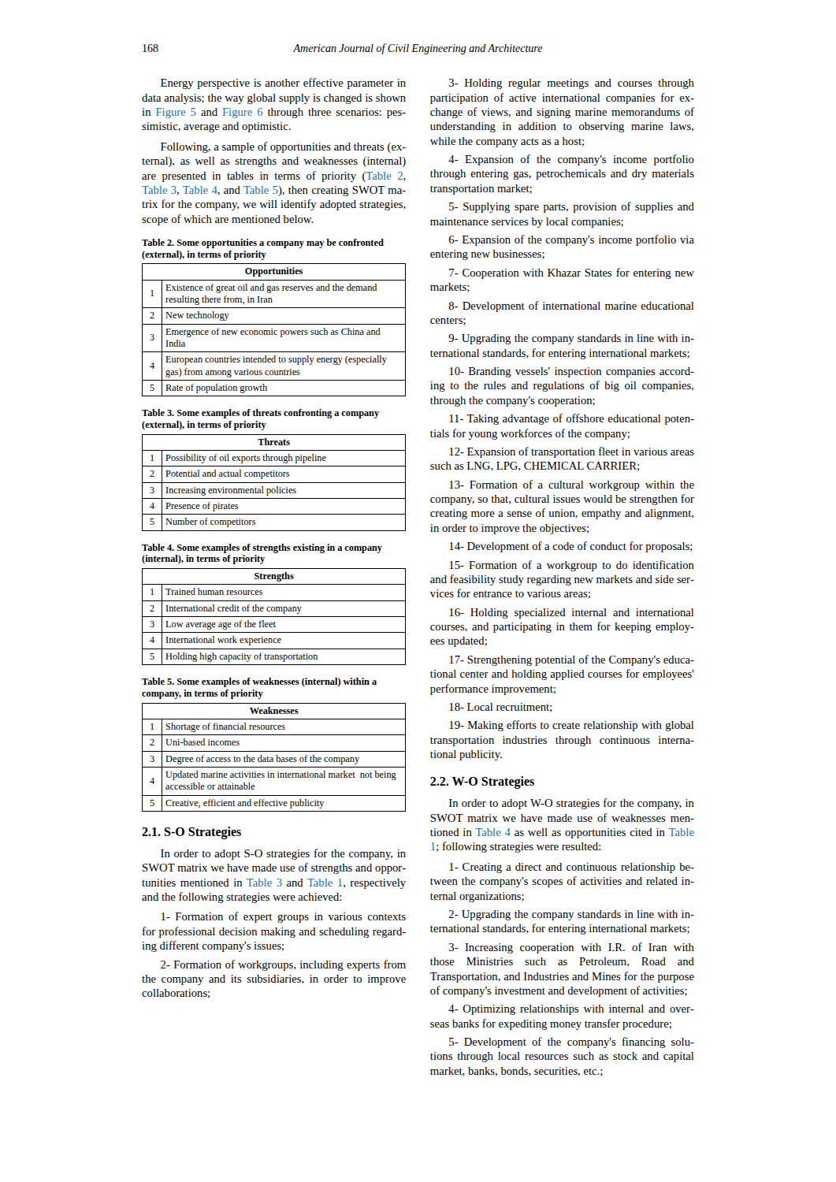168
American Journal of Civil Engineering and Architecture
Energy perspective is another effective parameter in data analysis; the way global supply is changed is shown in Figure 5 and Figure 6 through three scenarios: pessimistic, average and optimistic.
Following, a sample of opportunities and threats (external), as well as strengths and weaknesses (internal) are presented in tables in terms of priority (Table 2, Table 3, Table 4, and Table 5), then creating SWOT matrix for the company, we will identify adopted strategies, scope of which are mentioned below.
Table 2. Some opportunities a company may be confronted (external), in terms of priority
| Opportunities |
| --- |
| 1 | Existence of great oil and gas reserves and the demand resulting there from, in Iran |
| 2 | New technology |
| 3 | Emergence of new economic powers such as China and India |
| 4 | European countries intended to supply energy (especially gas) from among various countries |
| 5 | Rate of population growth |
Table 3. Some examples of threats confronting a company (external), in terms of priority
| Threats |
| --- |
| 1 | Possibility of oil exports through pipeline |
| 2 | Potential and actual competitors |
| 3 | Increasing environmental policies |
| 4 | Presence of pirates |
| 5 | Number of competitors |
Table 4. Some examples of strengths existing in a company (internal), in terms of priority
| Strengths |
| --- |
| 1 | Trained human resources |
| 2 | International credit of the company |
| 3 | Low average age of the fleet |
| 4 | International work experience |
| 5 | Holding high capacity of transportation |
Table 5. Some examples of weaknesses (internal) within a company, in terms of priority
| Weaknesses |
| --- |
| 1 | Shortage of financial resources |
| 2 | Uni-based incomes |
| 3 | Degree of access to the data bases of the company |
| 4 | Updated marine activities in international market not being accessible or attainable |
| 5 | Creative, efficient and effective publicity |
2.1. S-O Strategies
In order to adopt S-O strategies for the company, in SWOT matrix we have made use of strengths and opportunities mentioned in Table 3 and Table 1, respectively and the following strategies were achieved:
1- Formation of expert groups in various contexts for professional decision making and scheduling regarding different company's issues;
2- Formation of workgroups, including experts from the company and its subsidiaries, in order to improve collaborations;
3- Holding regular meetings and courses through participation of active international companies for exchange of views, and signing marine memorandums of understanding in addition to observing marine laws, while the company acts as a host;
4- Expansion of the company's income portfolio through entering gas, petrochemicals and dry materials transportation market;
5- Supplying spare parts, provision of supplies and maintenance services by local companies;
6- Expansion of the company's income portfolio via entering new businesses;
7- Cooperation with Khazar States for entering new markets;
8- Development of international marine educational centers;
9- Upgrading the company standards in line with international standards, for entering international markets;
10- Branding vessels' inspection companies according to the rules and regulations of big oil companies, through the company's cooperation;
11- Taking advantage of offshore educational potentials for young workforces of the company;
12- Expansion of transportation fleet in various areas such as LNG, LPG, CHEMICAL CARRIER;
13- Formation of a cultural workgroup within the company, so that, cultural issues would be strengthen for creating more a sense of union, empathy and alignment, in order to improve the objectives;
14- Development of a code of conduct for proposals;
15- Formation of a workgroup to do identification and feasibility study regarding new markets and side services for entrance to various areas;
16- Holding specialized internal and international courses, and participating in them for keeping employees updated;
17- Strengthening potential of the Company's educational center and holding applied courses for employees' performance improvement;
18- Local recruitment;
19- Making efforts to create relationship with global transportation industries through continuous international publicity.
2.2. W-O Strategies
In order to adopt W-O strategies for the company, in SWOT matrix we have made use of weaknesses mentioned in Table 4 as well as opportunities cited in Table 1; following strategies were resulted:
1- Creating a direct and continuous relationship between the company's scopes of activities and related internal organizations;
2- Upgrading the company standards in line with international standards, for entering international markets;
3- Increasing cooperation with I.R. of Iran with those Ministries such as Petroleum, Road and Transportation, and Industries and Mines for the purpose of company's investment and development of activities;
4- Optimizing relationships with internal and overseas banks for expediting money transfer procedure;
5- Development of the company's financing solutions through local resources such as stock and capital market, banks, bonds, securities, etc.;